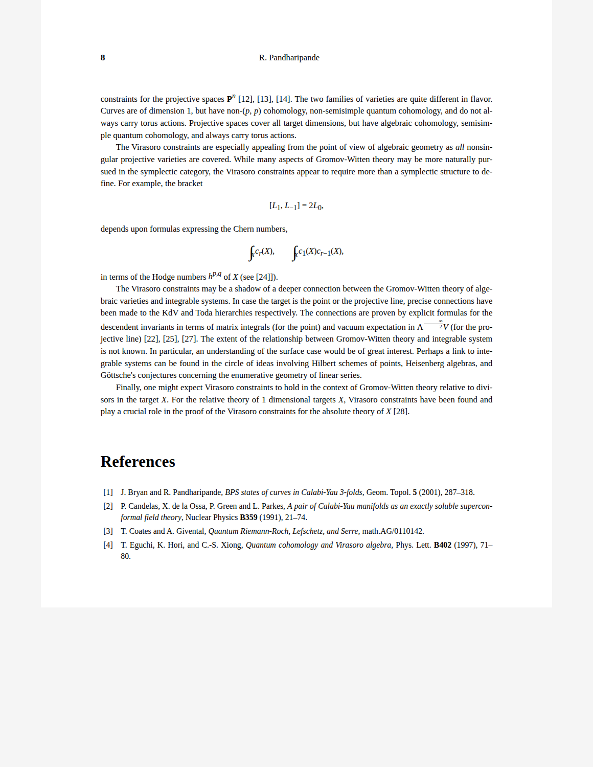8 R. Pandharipande
constraints for the projective spaces Pn [12], [13], [14]. The two families of varieties are quite different in flavor. Curves are of dimension 1, but have non-(p, p) cohomology, non-semisimple quantum cohomology, and do not always carry torus actions. Projective spaces cover all target dimensions, but have algebraic cohomology, semisimple quantum cohomology, and always carry torus actions.
The Virasoro constraints are especially appealing from the point of view of algebraic geometry as all nonsingular projective varieties are covered. While many aspects of Gromov-Witten theory may be more naturally pursued in the symplectic category, the Virasoro constraints appear to require more than a symplectic structure to define. For example, the bracket
[L1, L−1] = 2L0,
depends upon formulas expressing the Chern numbers,
∫Xcr(X), ∫Xc1(X)cr−1(X),
in terms of the Hodge numbers hp,q of X (see [24]]).
The Virasoro constraints may be a shadow of a deeper connection between the Gromov-Witten theory of algebraic varieties and integrable systems. In case the target is the point or the projective line, precise connections have been made to the KdV and Toda hierarchies respectively. The connections are proven by explicit formulas for the descendent invariants in terms of matrix integrals (for the point) and vacuum expectation in Λ∞2V (for the projective line) [22], [25], [27]. The extent of the relationship between Gromov-Witten theory and integrable system is not known. In particular, an understanding of the surface case would be of great interest. Perhaps a link to integrable systems can be found in the circle of ideas involving Hilbert schemes of points, Heisenberg algebras, and Göttsche's conjectures concerning the enumerative geometry of linear series.
Finally, one might expect Virasoro constraints to hold in the context of Gromov-Witten theory relative to divisors in the target X. For the relative theory of 1 dimensional targets X, Virasoro constraints have been found and play a crucial role in the proof of the Virasoro constraints for the absolute theory of X [28].
References
[1] J. Bryan and R. Pandharipande, BPS states of curves in Calabi-Yau 3-folds, Geom. Topol. 5 (2001), 287–318.
[2] P. Candelas, X. de la Ossa, P. Green and L. Parkes, A pair of Calabi-Yau manifolds as an exactly soluble superconformal field theory, Nuclear Physics B359 (1991), 21–74.
[3] T. Coates and A. Givental, Quantum Riemann-Roch, Lefschetz, and Serre, math.AG/0110142.
[4] T. Eguchi, K. Hori, and C.-S. Xiong, Quantum cohomology and Virasoro algebra, Phys. Lett. B402 (1997), 71–80.